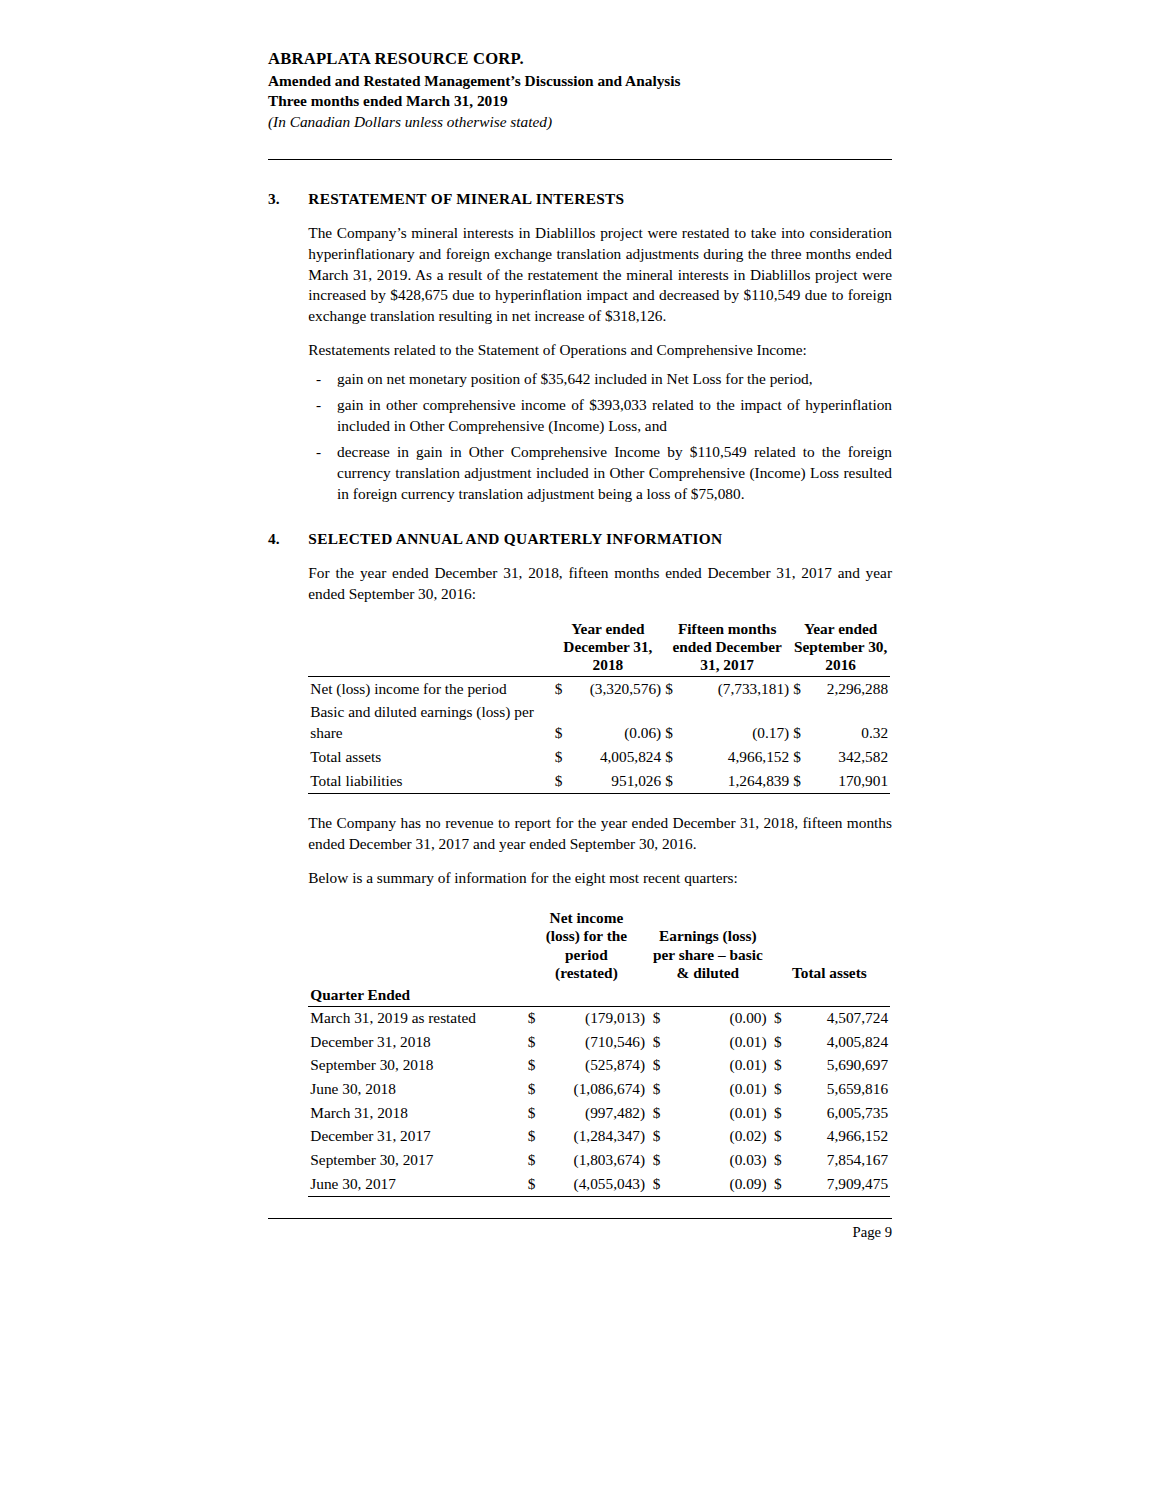ABRAPLATA RESOURCE CORP.
Amended and Restated Management’s Discussion and Analysis
Three months ended March 31, 2019
(In Canadian Dollars unless otherwise stated)
3. Restatement of Mineral Interests
The Company’s mineral interests in Diablillos project were restated to take into consideration hyperinflationary and foreign exchange translation adjustments during the three months ended March 31, 2019. As a result of the restatement the mineral interests in Diablillos project were increased by $428,675 due to hyperinflation impact and decreased by $110,549 due to foreign exchange translation resulting in net increase of $318,126.
Restatements related to the Statement of Operations and Comprehensive Income:
gain on net monetary position of $35,642 included in Net Loss for the period,
gain in other comprehensive income of $393,033 related to the impact of hyperinflation included in Other Comprehensive (Income) Loss, and
decrease in gain in Other Comprehensive Income by $110,549 related to the foreign currency translation adjustment included in Other Comprehensive (Income) Loss resulted in foreign currency translation adjustment being a loss of $75,080.
4. Selected Annual and Quarterly Information
For the year ended December 31, 2018, fifteen months ended December 31, 2017 and year ended September 30, 2016:
| | Year ended December 31, 2018 | Fifteen months ended December 31, 2017 | Year ended September 30, 2016 |
| --- | --- | --- | --- |
| Net (loss) income for the period | $ | (3,320,576) | $ | (7,733,181) | $ | 2,296,288 |
| Basic and diluted earnings (loss) per share | $ | (0.06) | $ | (0.17) | $ | 0.32 |
| Total assets | $ | 4,005,824 | $ | 4,966,152 | $ | 342,582 |
| Total liabilities | $ | 951,026 | $ | 1,264,839 | $ | 170,901 |
The Company has no revenue to report for the year ended December 31, 2018, fifteen months ended December 31, 2017 and year ended September 30, 2016.
Below is a summary of information for the eight most recent quarters:
| | Net income (loss) for the period (restated) | Earnings (loss) per share – basic & diluted | Total assets |
| --- | --- | --- | --- |
| Quarter Ended | | | |
| March 31, 2019 as restated | $ | (179,013) | $ | (0.00) | $ | 4,507,724 |
| December 31, 2018 | $ | (710,546) | $ | (0.01) | $ | 4,005,824 |
| September 30, 2018 | $ | (525,874) | $ | (0.01) | $ | 5,690,697 |
| June 30, 2018 | $ | (1,086,674) | $ | (0.01) | $ | 5,659,816 |
| March 31, 2018 | $ | (997,482) | $ | (0.01) | $ | 6,005,735 |
| December 31, 2017 | $ | (1,284,347) | $ | (0.02) | $ | 4,966,152 |
| September 30, 2017 | $ | (1,803,674) | $ | (0.03) | $ | 7,854,167 |
| June 30, 2017 | $ | (4,055,043) | $ | (0.09) | $ | 7,909,475 |
Page 9